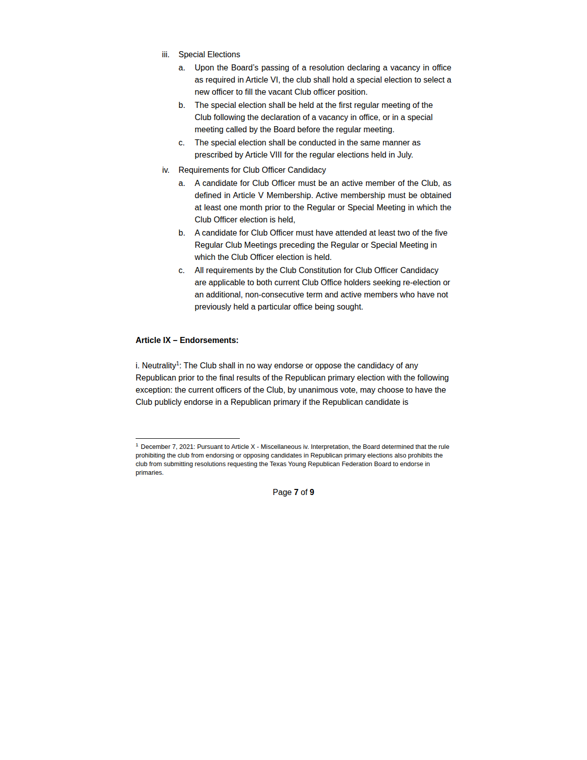iii. Special Elections
a. Upon the Board’s passing of a resolution declaring a vacancy in office as required in Article VI, the club shall hold a special election to select a new officer to fill the vacant Club officer position.
b. The special election shall be held at the first regular meeting of the Club following the declaration of a vacancy in office, or in a special meeting called by the Board before the regular meeting.
c. The special election shall be conducted in the same manner as prescribed by Article VIII for the regular elections held in July.
iv. Requirements for Club Officer Candidacy
a. A candidate for Club Officer must be an active member of the Club, as defined in Article V Membership. Active membership must be obtained at least one month prior to the Regular or Special Meeting in which the Club Officer election is held,
b. A candidate for Club Officer must have attended at least two of the five Regular Club Meetings preceding the Regular or Special Meeting in which the Club Officer election is held.
c. All requirements by the Club Constitution for Club Officer Candidacy are applicable to both current Club Office holders seeking re-election or an additional, non-consecutive term and active members who have not previously held a particular office being sought.
Article IX – Endorsements:
i. Neutrality1: The Club shall in no way endorse or oppose the candidacy of any Republican prior to the final results of the Republican primary election with the following exception: the current officers of the Club, by unanimous vote, may choose to have the Club publicly endorse in a Republican primary if the Republican candidate is
1 December 7, 2021: Pursuant to Article X - Miscellaneous iv. Interpretation, the Board determined that the rule prohibiting the club from endorsing or opposing candidates in Republican primary elections also prohibits the club from submitting resolutions requesting the Texas Young Republican Federation Board to endorse in primaries.
Page 7 of 9